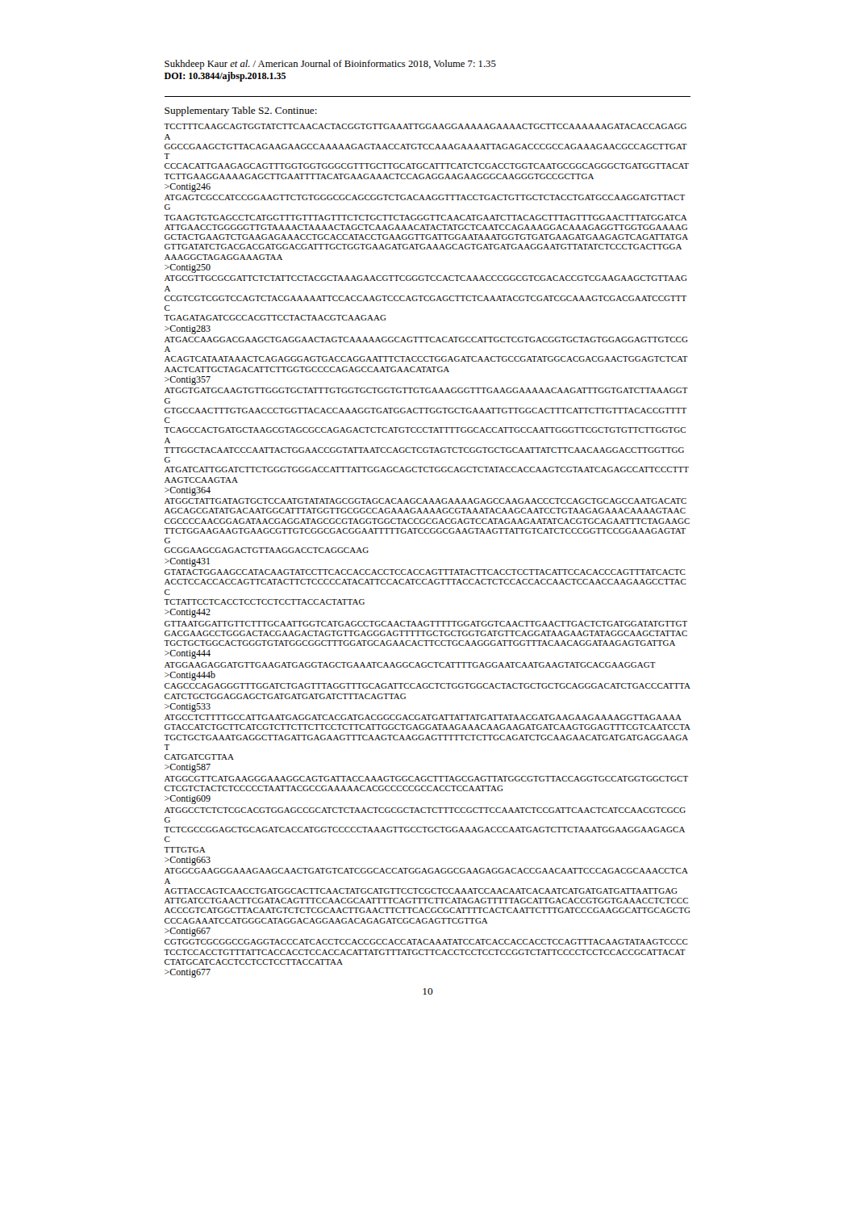Sukhdeep Kaur et al. / American Journal of Bioinformatics 2018, Volume 7: 1.35
DOI: 10.3844/ajbsp.2018.1.35
Supplementary Table S2. Continue:
TCCTTTCAAGCAGTGGTATCTTCAACACTACGGTGTTGAAATTGGAAGGAAAAAGAAAACTGCTTCCAAAAAAGATACACCAGAGGA
GGCCGAAGCTGTTACAGAAGAAGCCAAAAAGAGTAACCATGTCCAAAGAAAATTAGAGACCCGCCAGAAAGAACGCCAGCTTGATT
CCCACATTGAAGAGCAGTTTGGTGGTGGGCGTTTGCTTGCATGCATTTCATCTCGACCTGGTCAATGCGGCAGGGCTGATGGTTACAT
TCTTGAAGGAAAAGAGCTTGAATTTTACATGAAGAAACTCCAGAGGAAGAAGGGCAAGGGTGCCGCTTGA
>Contig246
ATGAGTCGCCATCCGGAAGTTCTGTGGGCGCAGCGGTCTGACAAGGTTTACCTGACTGTTGCTCTACCTGATGCCAAGGATGTTACTG
TGAAGTGTGAGCCTCATGGTTTGTTTAGTTTCTCTGCTTCTAGGGTTCAACATGAATCTTACAGCTTTAGTTTGGAACTTTATGGATCA
ATTGAACCTGGGGGTTGTAAAACTAAAACTAGCTCAAGAAACATACTATGCTCAATCCAGAAAGGACAAAGAGGTTGGTGGAAAAG
GCTACTGAAGTCTGAAGAGAAACCTGCACCATACCTGAAGGTTGATTGGAATAAATGGTGTGATGAAGATGAAGAGTCAGATTATGA
GTTGATATCTGACGACGATGGACGATTTGCTGGTGAAGATGATGAAAGCAGTGATGATGAAGGAATGTTATATCTCCCTGACTTGGA
AAAGGCTAGAGGAAAGTAA
>Contig250
ATGCGTTGCGCGATTCTCTATTCCTACGCTAAAGAACGTTCGGGTCCACTCAAACCCGGCGTCGACACCGTCGAAGAAGCTGTTAAGA
CCGTCGTCGGTCCAGTCTACGAAAAATTCCACCAAGTCCCAGTCGAGCTTCTCAAATACGTCGATCGCAAAGTCGACGAATCCGTTTC
TGAGATAGATCGCCACGTTCCTACTAACGTCAAGAAG
>Contig283
ATGACCAAGGACGAAGCTGAGGAACTAGTCAAAAAGGCAGTTTCACATGCCATTGCTCGTGACGGTGCTAGTGGAGGAGTTGTCCGA
ACAGTCATAATAAACTCAGAGGGAGTGACCAGGAATTTCTACCCTGGAGATCAACTGCCGATATGGCACGACGAACTGGAGTCTCAT
AACTCATTGCTAGACATTCTTGGTGCCCCAGAGCCAATGAACATATGA
>Contig357
ATGGTGATGCAAGTGTTGGGTGCTATTTGTGGTGCTGGTGTTGTGAAAGGGTTTGAAGGAAAAACAAGATTTGGTGATCTTAAAGGTG
GTGCCAACTTTGTGAACCCTGGTTACACCAAAGGTGATGGACTTGGTGCTGAAATTGTTGGCACTTTCATTCTTGTTTACACCGTTTTC
TCAGCCACTGATGCTAAGCGTAGCGCCAGAGACTCTCATGTCCCTATTTTGGCACCATTGCCAATTGGGTTCGCTGTGTTCTTGGTGCA
TTTGGCTACAATCCCAATTACTGGAACCGGTATTAATCCAGCTCGTAGTCTCGGTGCTGCAATTATCTTCAACAAGGACCTTGGTTGGG
ATGATCATTGGATCTTCTGGGTGGGACCATTTATTGGAGCAGCTCTGGCAGCTCTATACCACCAAGTCGTAATCAGAGCCATTCCCTTT
AAGTCCAAGTAA
>Contig364
ATGGCTATTGATAGTGCTCCAATGTATATAGCGGTAGCACAAGCAAAGAAAAGAGCCAAGAACCCTCCAGCTGCAGCCAATGACATC
AGCAGCGATATGACAATGGCATTTATGGTTGCGGCCAGAAAGAAAAGCGTAAATACAAGCAATCCTGTAAGAGAAACAAAAGTAAC
CGCCCCAACGGAGATAACGAGGATAGCGCGTAGGTGGCTACCGCGACGAGTCCATAGAAGAATATCACGTGCAGAATTTCTAGAAGC
TTCTGGAAGAAGTGAAGCGTTGTCGGCGACGGAATTTTTGATCCGGCGAAGTAAGTTATTGTCATCTCCCGGTTCCGGAAAGAGTATG
GCGGAAGCGAGACTGTTAAGGACCTCAGGCAAG
>Contig431
GTATACTGGAAGCCATACAAGTATCCTTCACCACCACCTCCACCAGTTTATACTTCACCTCCTTACATTCCACACCCAGTTTATCACTC
ACCTCCACCACCAGTTCATACTTCTCCCCCATACATTCCACATCCAGTTTACCACTCTCCACCACCAACTCCAACCAAGAAGCCTTACC
TCTATTCCTCACCTCCTCCTCCTTACCACTATTAG
>Contig442
GTTAATGGATTGTTCTTTGCAATTGGTCATGAGCCTGCAACTAAGTTTTTGGATGGTCAACTTGAACTTGACTCTGATGGATATGTTGT
GACGAAGCCTGGGACTACGAAGACTAGTGTTGAGGGAGTTTTTGCTGCTGGTGATGTTCAGGATAAGAAGTATAGGCAAGCTATTAC
TGCTGCTGGCACTGGGTGTATGGCGGCTTTGGATGCAGAACACTTCCTGCAAGGGATTGGTTTACAACAGGATAAGAGTGATTGA
>Contig444
ATGGAAGAGGATGTTGAAGATGAGGTAGCTGAAATCAAGGCAGCTCATTTTGAGGAATCAATGAAGTATGCACGAAGGAGT
>Contig444b
CAGCCCAGAGGGTTTGGATCTGAGTTTAGGTTTGCAGATTCCAGCTCTGGTGGCACTACTGCTGCTGCAGGGACATCTGACCCATTTA
CATCTGCTGGAGGAGCTGATGATGATGATCTTTACAGTTAG
>Contig533
ATGCCTCTTTTGCCATTGAATGAGGATCACGATGACGGCGACGATGATTATTATGATTATAACGATGAAGAAGAAAAGGTTAGAAAA
GTACCATCTGCTTCATCGTCTTCTTCTTCCTCTTCATTGGCTGAGGATAAGAAACAAGAAGATGATCAAGTGGAGTTTCGTCAATCCTA
TGCTGCTGAAATGAGGCTTAGATTGAGAAGTTTCAAGTCAAGGAGTTTTTCTCTTGCAGATCTGCAAGAACATGATGATGAGGAAGAT
CATGATCGTTAA
>Contig587
ATGGCGTTCATGAAGGGAAAGGCAGTGATTACCAAAGTGGCAGCTTTAGCGAGTTATGGCGTGTTACCAGGTGCCATGGTGGCTGCT
CTCGTCTACTCTCCCCCTAATTACGCCGAAAAACACGCCCCCGCCACCTCCAATTAG
>Contig609
ATGGCCTCTCTCGCACGTGGAGCCGCATCTCTAACTCGCGCTACTCTTTCCGCTTCCAAATCTCCGATTCAACTCATCCAACGTCGCGG
TCTCGCCGGAGCTGCAGATCACCATGGTCCCCCTAAAGTTGCCTGCTGGAAAGACCCAATGAGTCTTCTAAATGGAAGGAAGAGCAC
TTTGTGA
>Contig663
ATGGCGAAGGGAAAGAAGCAACTGATGTCATCGGCACCATGGAGAGGCGAAGAGGACACCGAACAATTCCCAGACGCAAACCTCAA
AGTTACCAGTCAACCTGATGGCACTTCAACTATGCATGTTCCTCGCTCCAAATCCAACAATCACAATCATGATGATGATTAATTGAG
ATTGATCCTGAACTTCGATACAGTTTCCAACGCAATTTTCAGTTTCTTCATAGAGTTTTTAGCATTGACACCGTGGTGAAACCTCTCCC
ACCCGTCATGGCTTACAATGTCTCTCGCAACTTGAACTTCTTCACGCGCATTTTCACTCAATTCTTTGATCCCGAAGGCATTGCAGCTG
CCCAGAAATCCATGGGCATAGGACAGGAAGACAGAGATCGCAGAGTTCGTTGA
>Contig667
CGTGGTCGCGGCCGAGGTACCCATCACCTCCACCGCCACCATACAAATATCCATCACCACCACCTCCAGTTTACAAGTATAAGTCCCC
TCCTCCACCTGTTTATTCACCACCTCCACCACATTATGTTTATGCTTCACCTCCTCCTCCGGTCTATTCCCCTCCTCCACCGCATTACAT
CTATGCATCACCTCCTCCTCCTTACCATTAA
>Contig677
10